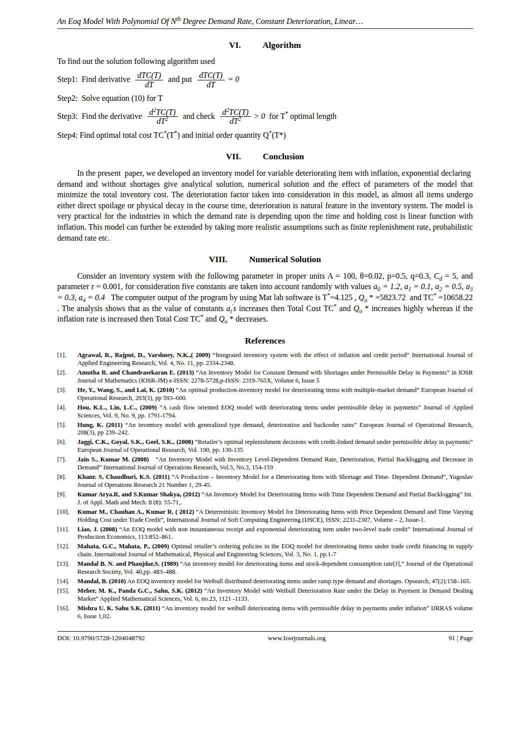An Eoq Model With Polynomial Of Nth Degree Demand Rate, Constant Deterioration, Linear…
VI. Algorithm
To find out the solution following algorithm used
Step1: Find derivative dTC(T) dT and put dTC(T) dT = 0
Step2: Solve equation (10) for T
Step3: Find the derivative d2TC(T) dT2 and check d2TC(T) dT2 > 0 for T* optimal length
Step4: Find optimal total cost TC*(T*) and initial order quantity Q*(T*)
VII. Conclusion
In the present paper, we developed an inventory model for variable deteriorating item with inflation, exponential declaring demand and without shortages give analytical solution, numerical solution and the effect of parameters of the model that minimize the total inventory cost. The deterioration factor taken into consideration in this model, as almost all items undergo either direct spoilage or physical decay in the course time, deterioration is natural feature in the inventory system. The model is very practical for the industries in which the demand rate is depending upon the time and holding cost is linear function with inflation. This model can further be extended by taking more realistic assumptions such as finite replenishment rate, probabilistic demand rate etc.
VIII. Numerical Solution
Consider an inventory system with the following parameter in proper units A = 100, θ=0.02, p=0.5, q=0.3, Cd = 5, and parameter r = 0.001, for consideration five constants are taken into account randomly with values a0 = 1.2, a1 = 0.1, a2 = 0.5, a3 = 0.3, a4 = 0.4 The computer output of the program by using Mat lab software is T*=4.125 , Qo * =5823.72 and TC* =10658.22 . The analysis shows that as the value of constants ai's increases then Total Cost TC* and Qo * increases highly whereas if the inflation rate is increased then Total Cost TC* and Qo * decreases.
References
Agrawal, R., Rajput, D., Varshney, N.K.,( 2009) “Integrated inventory system with the effect of inflation and credit period” International Journal of Applied Engineering Research, Vol. 4, No. 11, pp. 2334-2348.
Amutha R. and Chandrasekaran E. (2013) “An Inventory Model for Constant Demand with Shortages under Permissible Delay in Payments” in IOSR Journal of Mathematics (IOSR-JM) e-ISSN: 2278-5728,p-ISSN: 2319-765X, Volume 6, Issue 5
He, Y., Wang, S., and Lai, K. (2010) “An optimal production-inventory model for deteriorating items with multiple-market demand” European Journal of Operational Research, 203(3), pp 593–600.
Hou, K.L., Lin, L.C., (2009) “A cash flow oriented EOQ model with deteriorating items under permissible delay in payments” Journal of Applied Sciences, Vol. 9, No. 9, pp. 1791-1794.
Hung, K. (2011) “An inventory model with generalized type demand, deterioration and backorder rates” European Journal of Operational Research, 208(3), pp 239–242.
Jaggi, C.K., Goyal, S.K., Goel, S.K., (2008) “Retailer’s optimal replenishment decisions with credit-linked demand under permissible delay in payments” European Journal of Operational Research, Vol. 190, pp. 130-135
Jain S., Kumar M. (2008) “An Inventory Model with Inventory Level-Dependent Demand Rate, Deterioration, Partial Backlogging and Decrease in Demand” International Journal of Operations Research, Vol.5, No.3, 154-159
Khanr. S, Chaudhuri, K.S. (2011) “A Production – Inventory Model for a Deteriorating Item with Shortage and Time- Dependent Demand”, Yugoslav Journal of Operations Research 21 Number 1, 29-45.
Kumar Arya.R, and S.Kumar Shakya, (2012) “An Inventory Model for Deteriorating Items with Time Dependent Demand and Partial Backlogging” Int. J. of Appl. Math and Mech. 8 (8): 55-71,.
Kumar M., Chauhan A., Kumar R. ( 2012) “A Deterministic Inventory Model for Deteriorating Items with Price Dependent Demand and Time Varying Holding Cost under Trade Credit”, International Journal of Soft Computing Engineering (IJSCE), ISSN: 2231-2307, Volume – 2, Issue-1.
Liao, J. (2008) “An EOQ model with non instantaneous receipt and exponential deteriorating item under two-level trade credit” International Journal of Production Economics, 113:852–861.
Mahata, G.C., Mahata, P., (2009) Optimal retailer’s ordering policies in the EOQ model for deteriorating items under trade credit financing in supply chain. International Journal of Mathematical, Physical and Engineering Sciences, Vol. 3, No. 1, pp.1-7
Mandal B. N. and Phaujdar,S. (1989) “An inventory model for deteriorating items and stock-dependent consumption rate[J],” Journal of the Operational Research Society, Vol. 40,pp. 483–488.
Mandal, B. (2010) An EOQ inventory model for Weibull distributed deteriorating items under ramp type demand and shortages. Opsearch, 47(2):158–165.
Meher, M. K., Panda G.C., Sahu, S.K. (2012) “An Inventory Model with Weibull Deterioration Rate under the Delay in Payment in Demand Dealing Market” Applied Mathematical Sciences, Vol. 6, no.23, 1121 -1133.
Mishra U. K. Sahu S.K. (2011) “An inventory model for weibull deteriorating items with permissible delay in payments under inflation” IJRRAS volume 6, Issue 1,02.
DOI: 10.9790/5728-1204048792
www.Iosrjournals.org
91 | Page